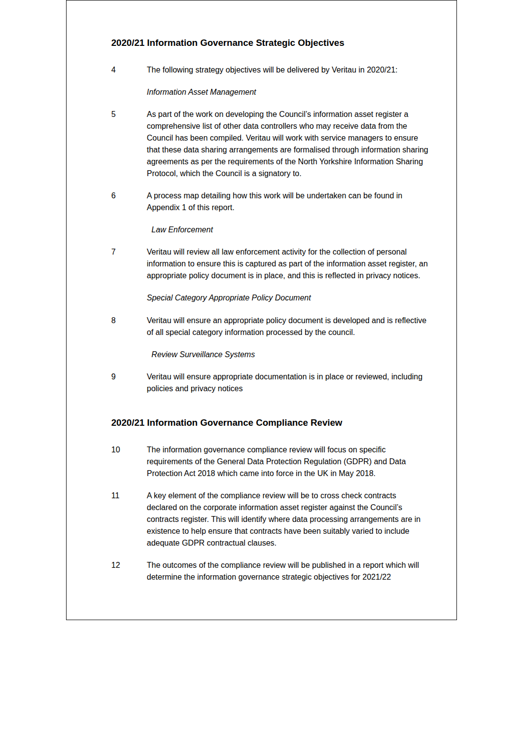2020/21 Information Governance Strategic Objectives
4
The following strategy objectives will be delivered by Veritau in 2020/21:
Information Asset Management
5
As part of the work on developing the Council’s information asset register a comprehensive list of other data controllers who may receive data from the Council has been compiled. Veritau will work with service managers to ensure that these data sharing arrangements are formalised through information sharing agreements as per the requirements of the North Yorkshire Information Sharing Protocol, which the Council is a signatory to.
6
A process map detailing how this work will be undertaken can be found in Appendix 1 of this report.
Law Enforcement
7
Veritau will review all law enforcement activity for the collection of personal information to ensure this is captured as part of the information asset register, an appropriate policy document is in place, and this is reflected in privacy notices.
Special Category Appropriate Policy Document
8
Veritau will ensure an appropriate policy document is developed and is reflective of all special category information processed by the council.
Review Surveillance Systems
9
Veritau will ensure appropriate documentation is in place or reviewed, including policies and privacy notices
2020/21 Information Governance Compliance Review
10
The information governance compliance review will focus on specific requirements of the General Data Protection Regulation (GDPR) and Data Protection Act 2018 which came into force in the UK in May 2018.
11
A key element of the compliance review will be to cross check contracts declared on the corporate information asset register against the Council’s contracts register. This will identify where data processing arrangements are in existence to help ensure that contracts have been suitably varied to include adequate GDPR contractual clauses.
12
The outcomes of the compliance review will be published in a report which will determine the information governance strategic objectives for 2021/22